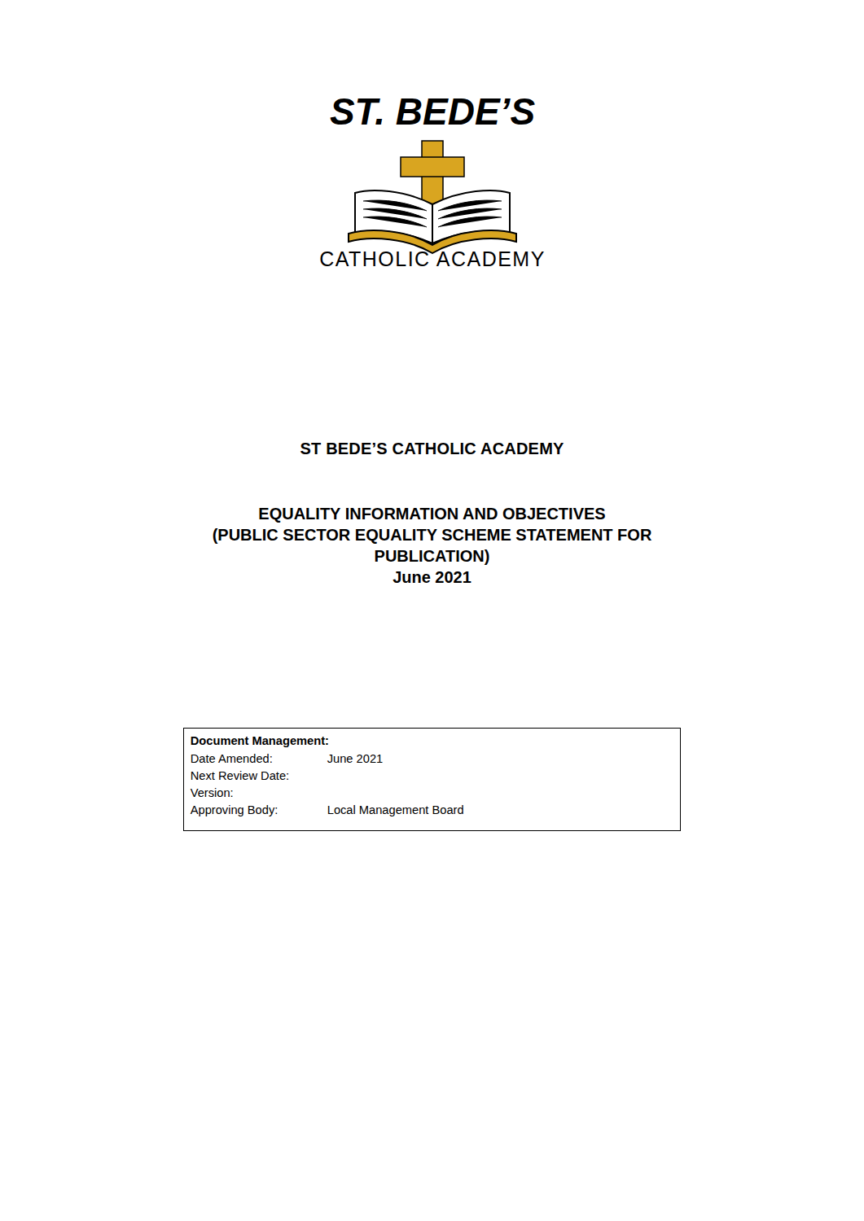ST. BEDE’S CATHOLIC ACADEMY
ST BEDE’S CATHOLIC ACADEMY
EQUALITY INFORMATION AND OBJECTIVES
(PUBLIC SECTOR EQUALITY SCHEME STATEMENT FOR
PUBLICATION)
June 2021
Document Management:
| Date Amended: | June 2021 |
| Next Review Date: | |
| Version: | |
| Approving Body: | Local Management Board |